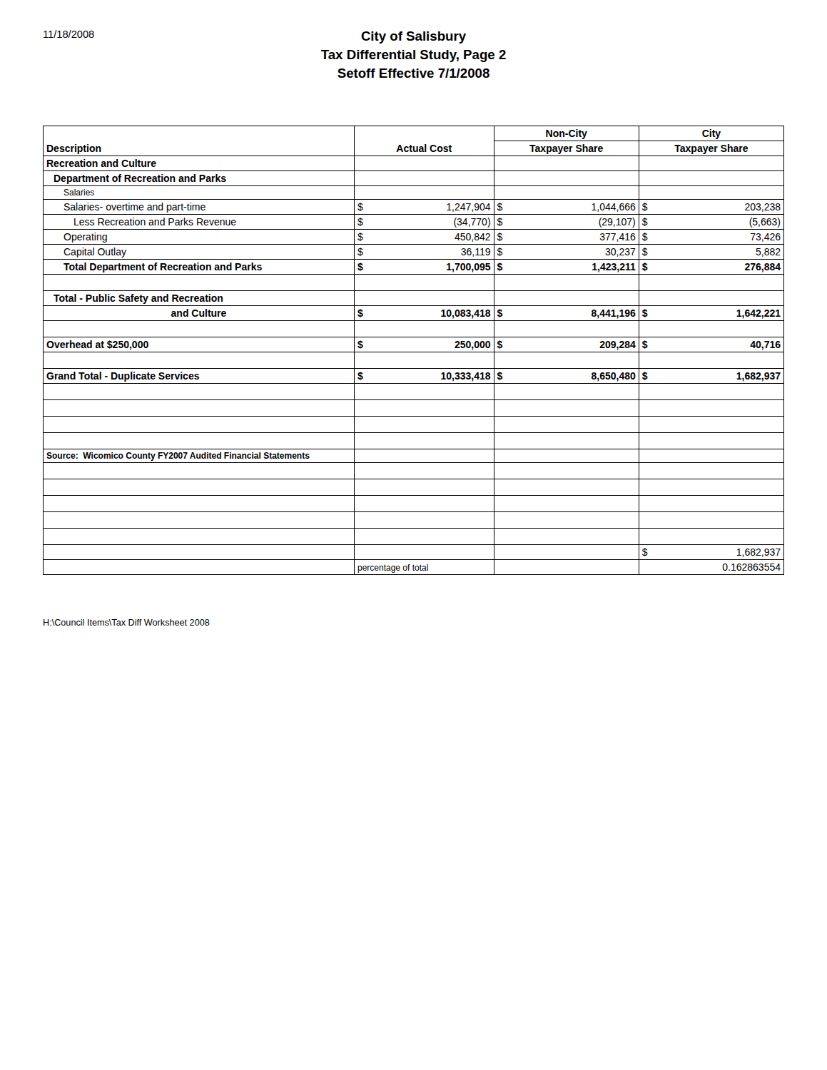11/18/2008
City of Salisbury
Tax Differential Study, Page 2
Setoff Effective 7/1/2008
| Description | | | Non-City | City |
| --- | --- | --- | --- | --- |
| Actual Cost | Taxpayer Share | Taxpayer Share |
| Recreation and Culture | | | | | | |
| Department of Recreation and Parks | | | | | | |
| Salaries | | | | | | |
| Salaries- overtime and part-time | $ | 1,247,904 | $ | 1,044,666 | $ | 203,238 |
| Less Recreation and Parks Revenue | $ | (34,770) | $ | (29,107) | $ | (5,663) |
| Operating | $ | 450,842 | $ | 377,416 | $ | 73,426 |
| Capital Outlay | $ | 36,119 | $ | 30,237 | $ | 5,882 |
| Total Department of Recreation and Parks | $ | 1,700,095 | $ | 1,423,211 | $ | 276,884 |
| Total - Public Safety and Recreation | | | | | | |
| and Culture | $ | 10,083,418 | $ | 8,441,196 | $ | 1,642,221 |
| Overhead at $250,000 | $ | 250,000 | $ | 209,284 | $ | 40,716 |
| Grand Total - Duplicate Services | $ | 10,333,418 | $ | 8,650,480 | $ | 1,682,937 |
| Source: Wicomico County FY2007 Audited Financial Statements | | | | | | |
| | | | | | $ | 1,682,937 |
| | percentage of total | | | 0.162863554 |
H:\Council Items\Tax Diff Worksheet 2008